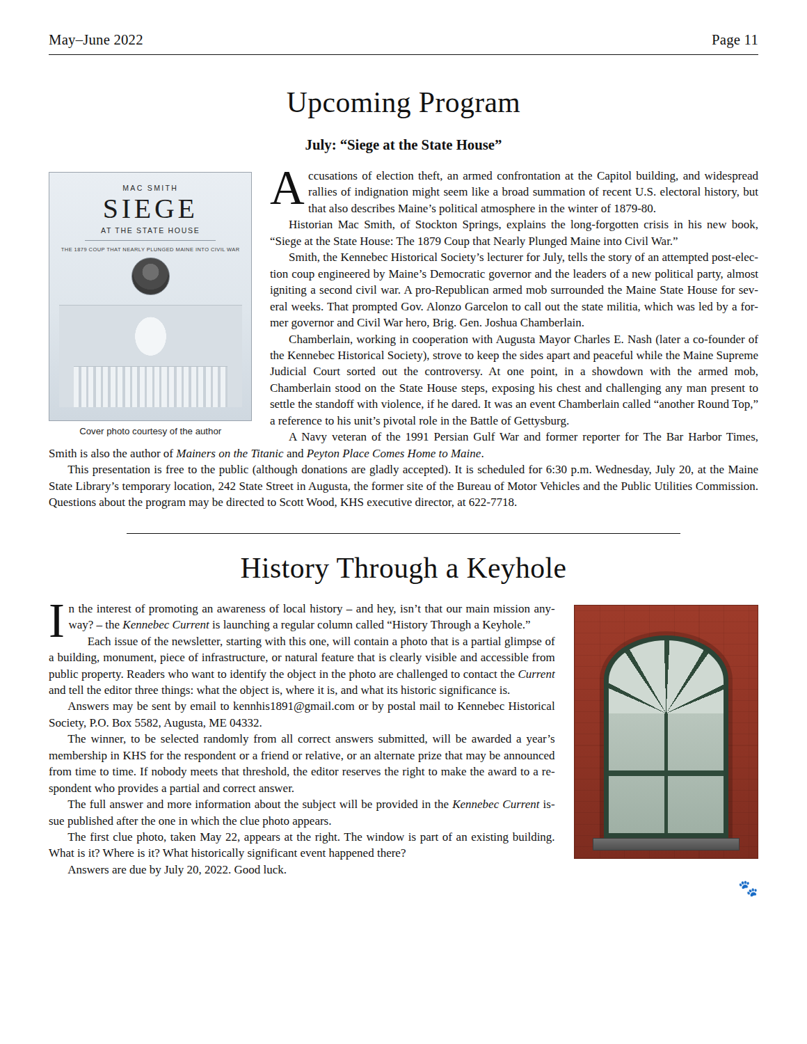May–June 2022 Page 11
Upcoming Program
July: “Siege at the State House”
MAC SMITH
SIEGE
AT THE STATE HOUSE
THE 1879 COUP THAT NEARLY PLUNGED MAINE INTO CIVIL WAR
Cover photo courtesy of the author
Accusations of election theft, an armed confrontation at the Capitol building, and widespread rallies of indignation might seem like a broad summation of recent U.S. electoral history, but that also describes Maine’s political atmosphere in the winter of 1879-80.
Historian Mac Smith, of Stockton Springs, explains the long-forgotten crisis in his new book, “Siege at the State House: The 1879 Coup that Nearly Plunged Maine into Civil War.”
Smith, the Kennebec Historical Society’s lecturer for July, tells the story of an attempted post-election coup engineered by Maine’s Democratic governor and the leaders of a new political party, almost igniting a second civil war. A pro-Republican armed mob surrounded the Maine State House for several weeks. That prompted Gov. Alonzo Garcelon to call out the state militia, which was led by a former governor and Civil War hero, Brig. Gen. Joshua Chamberlain.
Chamberlain, working in cooperation with Augusta Mayor Charles E. Nash (later a co-founder of the Kennebec Historical Society), strove to keep the sides apart and peaceful while the Maine Supreme Judicial Court sorted out the controversy. At one point, in a showdown with the armed mob, Chamberlain stood on the State House steps, exposing his chest and challenging any man present to settle the standoff with violence, if he dared. It was an event Chamberlain called “another Round Top,” a reference to his unit’s pivotal role in the Battle of Gettysburg.
A Navy veteran of the 1991 Persian Gulf War and former reporter for The Bar Harbor Times, Smith is also the author of Mainers on the Titanic and Peyton Place Comes Home to Maine.
This presentation is free to the public (although donations are gladly accepted). It is scheduled for 6:30 p.m. Wednesday, July 20, at the Maine State Library’s temporary location, 242 State Street in Augusta, the former site of the Bureau of Motor Vehicles and the Public Utilities Commission. Questions about the program may be directed to Scott Wood, KHS executive director, at 622-7718.
History Through a Keyhole
In the interest of promoting an awareness of local history – and hey, isn’t that our main mission anyway? – the Kennebec Current is launching a regular column called “History Through a Keyhole.”
Each issue of the newsletter, starting with this one, will contain a photo that is a partial glimpse of a building, monument, piece of infrastructure, or natural feature that is clearly visible and accessible from public property. Readers who want to identify the object in the photo are challenged to contact the Current and tell the editor three things: what the object is, where it is, and what its historic significance is.
Answers may be sent by email to kennhis1891@gmail.com or by postal mail to Kennebec Historical Society, P.O. Box 5582, Augusta, ME 04332.
The winner, to be selected randomly from all correct answers submitted, will be awarded a year’s membership in KHS for the respondent or a friend or relative, or an alternate prize that may be announced from time to time. If nobody meets that threshold, the editor reserves the right to make the award to a respondent who provides a partial and correct answer.
The full answer and more information about the subject will be provided in the Kennebec Current issue published after the one in which the clue photo appears.
The first clue photo, taken May 22, appears at the right. The window is part of an existing building. What is it? Where is it? What historically significant event happened there?
Answers are due by July 20, 2022. Good luck.
🐾